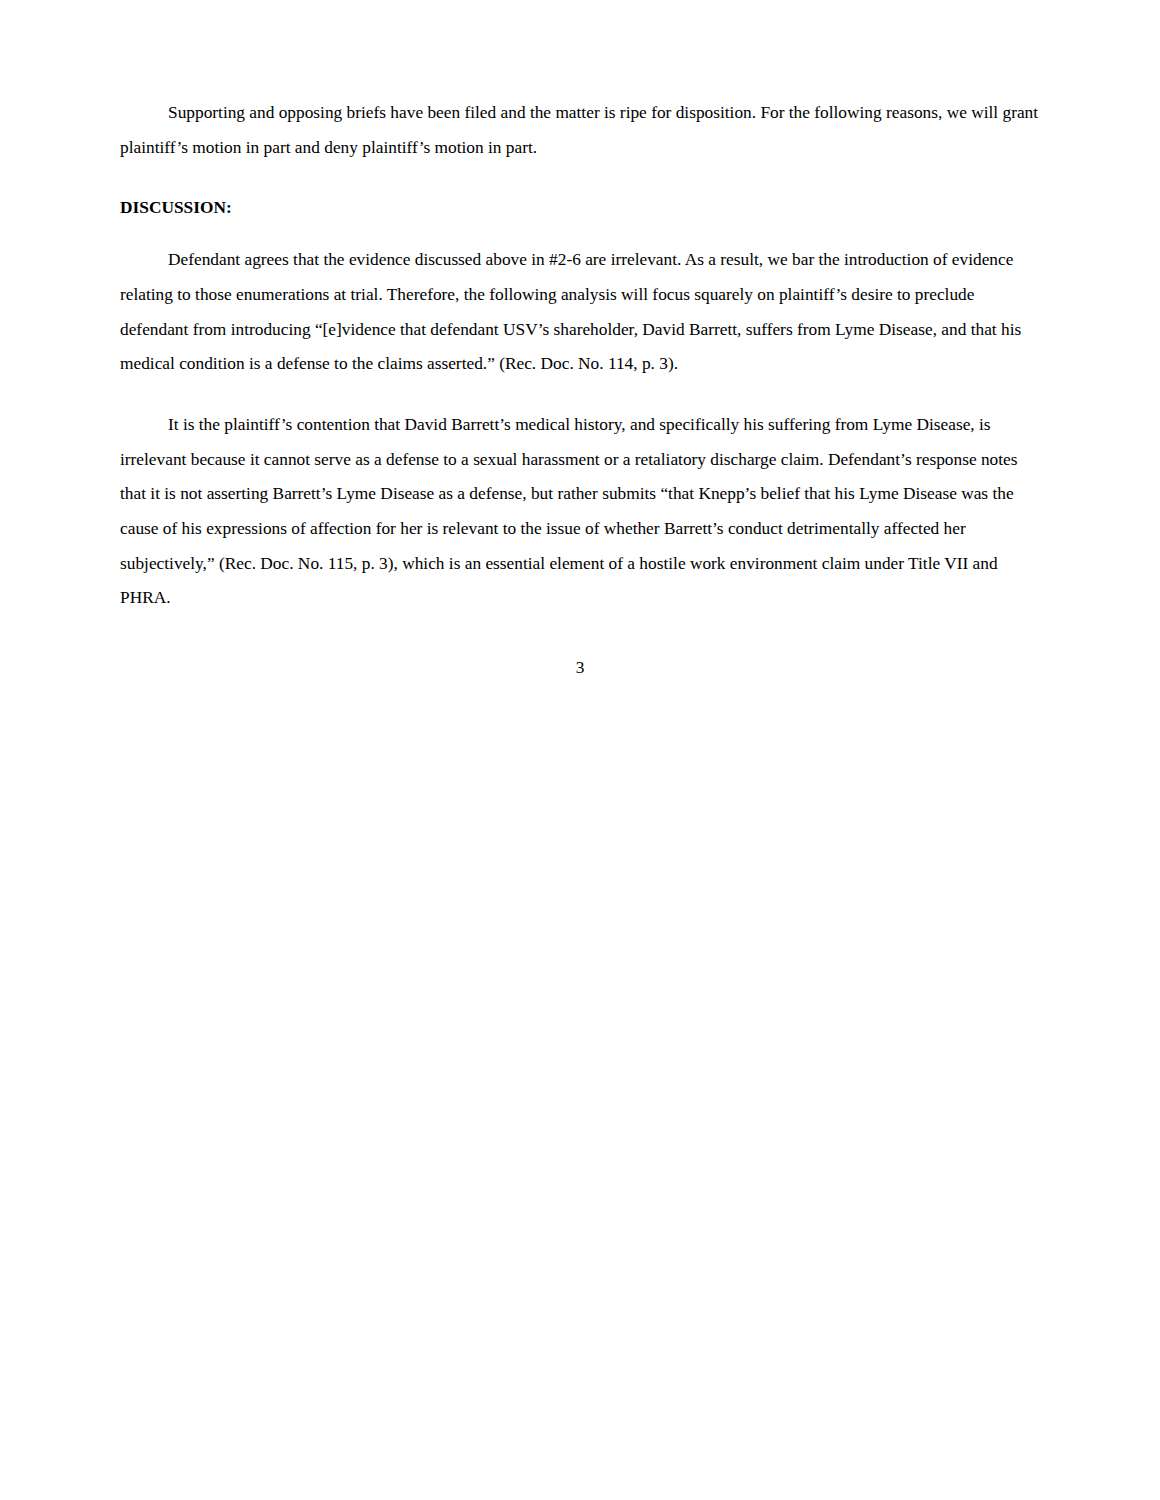Supporting and opposing briefs have been filed and the matter is ripe for disposition. For the following reasons, we will grant plaintiff’s motion in part and deny plaintiff’s motion in part.
DISCUSSION:
Defendant agrees that the evidence discussed above in #2-6 are irrelevant. As a result, we bar the introduction of evidence relating to those enumerations at trial. Therefore, the following analysis will focus squarely on plaintiff’s desire to preclude defendant from introducing “[e]vidence that defendant USV’s shareholder, David Barrett, suffers from Lyme Disease, and that his medical condition is a defense to the claims asserted.” (Rec. Doc. No. 114, p. 3).
It is the plaintiff’s contention that David Barrett’s medical history, and specifically his suffering from Lyme Disease, is irrelevant because it cannot serve as a defense to a sexual harassment or a retaliatory discharge claim. Defendant’s response notes that it is not asserting Barrett’s Lyme Disease as a defense, but rather submits “that Knepp’s belief that his Lyme Disease was the cause of his expressions of affection for her is relevant to the issue of whether Barrett’s conduct detrimentally affected her subjectively,” (Rec. Doc. No. 115, p. 3), which is an essential element of a hostile work environment claim under Title VII and PHRA.
3